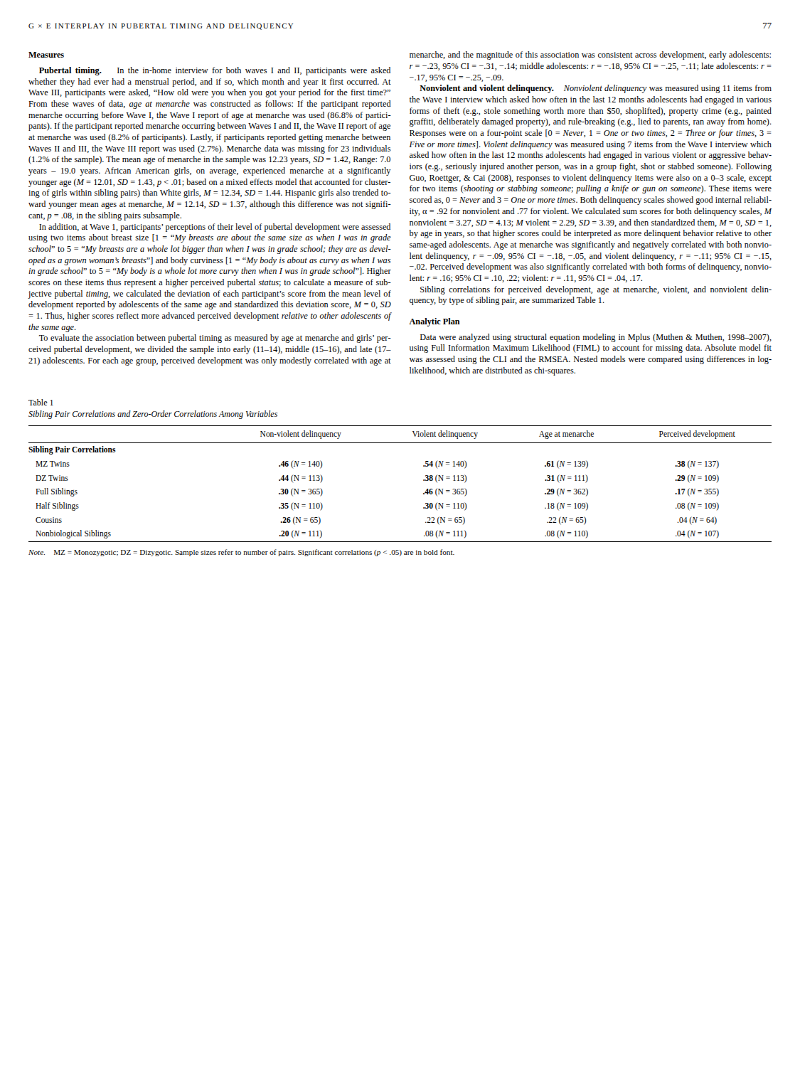G × E Interplay in Pubertal Timing and Delinquency 77
Measures
Pubertal timing. In the in-home interview for both waves I and II, participants were asked whether they had ever had a menstrual period, and if so, which month and year it first occurred. At Wave III, participants were asked, “How old were you when you got your period for the first time?” From these waves of data, age at menarche was constructed as follows: If the participant reported menarche occurring before Wave I, the Wave I report of age at menarche was used (86.8% of participants). If the participant reported menarche occurring between Waves I and II, the Wave II report of age at menarche was used (8.2% of participants). Lastly, if participants reported getting menarche between Waves II and III, the Wave III report was used (2.7%). Menarche data was missing for 23 individuals (1.2% of the sample). The mean age of menarche in the sample was 12.23 years, SD = 1.42, Range: 7.0 years – 19.0 years. African American girls, on average, experienced menarche at a significantly younger age (M = 12.01, SD = 1.43, p < .01; based on a mixed effects model that accounted for clustering of girls within sibling pairs) than White girls, M = 12.34, SD = 1.44. Hispanic girls also trended toward younger mean ages at menarche, M = 12.14, SD = 1.37, although this difference was not significant, p = .08, in the sibling pairs subsample.
In addition, at Wave 1, participants’ perceptions of their level of pubertal development were assessed using two items about breast size [1 = “My breasts are about the same size as when I was in grade school” to 5 = “My breasts are a whole lot bigger than when I was in grade school; they are as developed as a grown woman’s breasts”] and body curviness [1 = “My body is about as curvy as when I was in grade school” to 5 = “My body is a whole lot more curvy then when I was in grade school”]. Higher scores on these items thus represent a higher perceived pubertal status; to calculate a measure of subjective pubertal timing, we calculated the deviation of each participant’s score from the mean level of development reported by adolescents of the same age and standardized this deviation score, M = 0, SD = 1. Thus, higher scores reflect more advanced perceived development relative to other adolescents of the same age.
To evaluate the association between pubertal timing as measured by age at menarche and girls’ perceived pubertal development, we divided the sample into early (11–14), middle (15–16), and late (17–21) adolescents. For each age group, perceived development was only modestly correlated with age at menarche, and the magnitude of this association was consistent across development, early adolescents: r = −.23, 95% CI = −.31, −.14; middle adolescents: r = −.18, 95% CI = −.25, −.11; late adolescents: r = −.17, 95% CI = −.25, −.09.
Nonviolent and violent delinquency. Nonviolent delinquency was measured using 11 items from the Wave I interview which asked how often in the last 12 months adolescents had engaged in various forms of theft (e.g., stole something worth more than $50, shoplifted), property crime (e.g., painted graffiti, deliberately damaged property), and rule-breaking (e.g., lied to parents, ran away from home). Responses were on a four-point scale [0 = Never, 1 = One or two times, 2 = Three or four times, 3 = Five or more times]. Violent delinquency was measured using 7 items from the Wave I interview which asked how often in the last 12 months adolescents had engaged in various violent or aggressive behaviors (e.g., seriously injured another person, was in a group fight, shot or stabbed someone). Following Guo, Roettger, & Cai (2008), responses to violent delinquency items were also on a 0–3 scale, except for two items (shooting or stabbing someone; pulling a knife or gun on someone). These items were scored as, 0 = Never and 3 = One or more times. Both delinquency scales showed good internal reliability, α = .92 for nonviolent and .77 for violent. We calculated sum scores for both delinquency scales, M nonviolent = 3.27, SD = 4.13; M violent = 2.29, SD = 3.39, and then standardized them, M = 0, SD = 1, by age in years, so that higher scores could be interpreted as more delinquent behavior relative to other same-aged adolescents. Age at menarche was significantly and negatively correlated with both nonviolent delinquency, r = −.09, 95% CI = −.18, −.05, and violent delinquency, r = −.11; 95% CI = −.15, −.02. Perceived development was also significantly correlated with both forms of delinquency, nonviolent: r = .16; 95% CI = .10, .22; violent: r = .11, 95% CI = .04, .17.
Sibling correlations for perceived development, age at menarche, violent, and nonviolent delinquency, by type of sibling pair, are summarized Table 1.
Analytic Plan
Data were analyzed using structural equation modeling in Mplus (Muthen & Muthen, 1998–2007), using Full Information Maximum Likelihood (FIML) to account for missing data. Absolute model fit was assessed using the CLI and the RMSEA. Nested models were compared using differences in log-likelihood, which are distributed as chi-squares.
Table 1
Sibling Pair Correlations and Zero-Order Correlations Among Variables
| | Non-violent delinquency | Violent delinquency | Age at menarche | Perceived development |
| --- | --- | --- | --- | --- |
| Sibling Pair Correlations |
| MZ Twins | .46 ( N = 140) | .54 ( N = 140) | .61 ( N = 139) | .38 ( N = 137) |
| DZ Twins | .44 (N = 113) | .38 (N = 113) | .31 ( N = 111) | .29 ( N = 109) |
| Full Siblings | .30 (N = 365) | .46 (N = 365) | .29 ( N = 362) | .17 ( N = 355) |
| Half Siblings | .35 (N = 110) | .30 (N = 110) | .18 ( N = 109) | .08 ( N = 109) |
| Cousins | .26 (N = 65) | .22 (N = 65) | .22 ( N = 65) | .04 ( N = 64) |
| Nonbiological Siblings | .20 ( N = 111) | .08 ( N = 111) | .08 ( N = 110) | .04 ( N = 107) |
Note. MZ = Monozygotic; DZ = Dizygotic. Sample sizes refer to number of pairs. Significant correlations (p < .05) are in bold font.